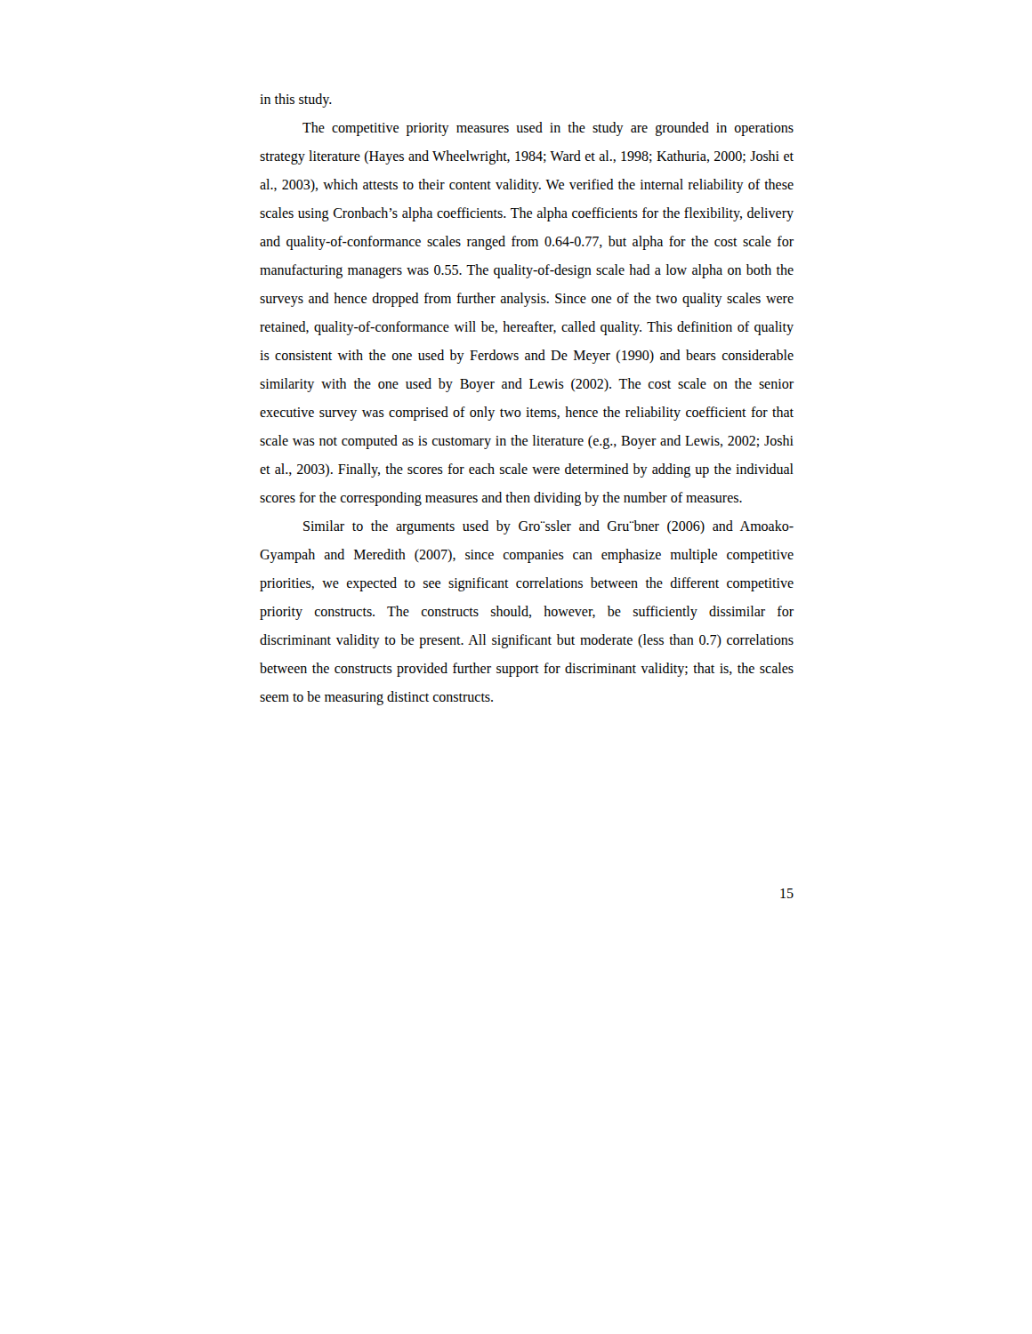in this study.
The competitive priority measures used in the study are grounded in operations strategy literature (Hayes and Wheelwright, 1984; Ward et al., 1998; Kathuria, 2000; Joshi et al., 2003), which attests to their content validity. We verified the internal reliability of these scales using Cronbach’s alpha coefficients. The alpha coefficients for the flexibility, delivery and quality-of-conformance scales ranged from 0.64-0.77, but alpha for the cost scale for manufacturing managers was 0.55. The quality-of-design scale had a low alpha on both the surveys and hence dropped from further analysis. Since one of the two quality scales were retained, quality-of-conformance will be, hereafter, called quality. This definition of quality is consistent with the one used by Ferdows and De Meyer (1990) and bears considerable similarity with the one used by Boyer and Lewis (2002). The cost scale on the senior executive survey was comprised of only two items, hence the reliability coefficient for that scale was not computed as is customary in the literature (e.g., Boyer and Lewis, 2002; Joshi et al., 2003). Finally, the scores for each scale were determined by adding up the individual scores for the corresponding measures and then dividing by the number of measures.
Similar to the arguments used by Gro¨ssler and Gru¨bner (2006) and Amoako-Gyampah and Meredith (2007), since companies can emphasize multiple competitive priorities, we expected to see significant correlations between the different competitive priority constructs. The constructs should, however, be sufficiently dissimilar for discriminant validity to be present. All significant but moderate (less than 0.7) correlations between the constructs provided further support for discriminant validity; that is, the scales seem to be measuring distinct constructs.
15